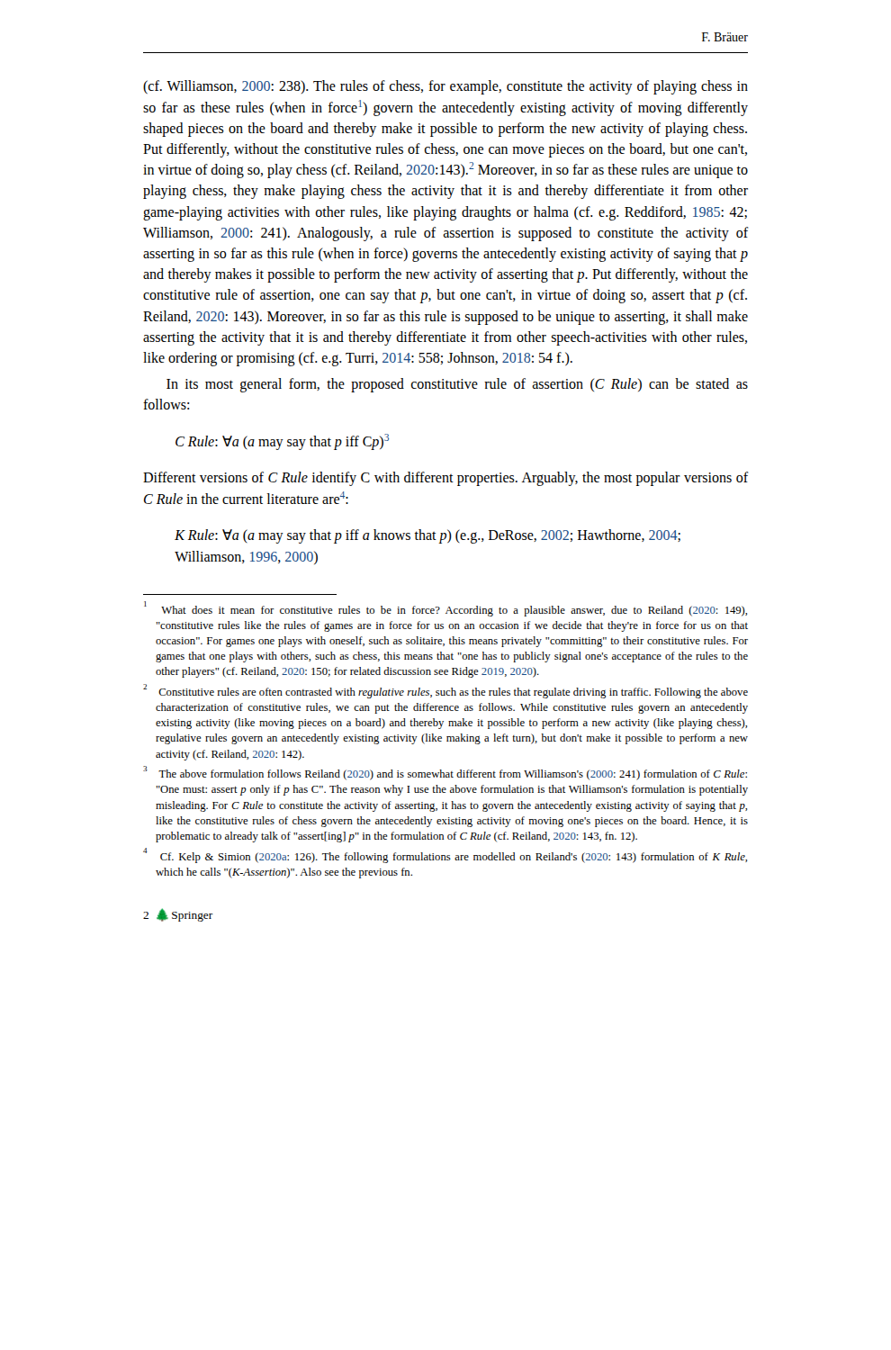F. Bräuer
(cf. Williamson, 2000: 238). The rules of chess, for example, constitute the activity of playing chess in so far as these rules (when in force1) govern the antecedently existing activity of moving differently shaped pieces on the board and thereby make it possible to perform the new activity of playing chess. Put differently, without the constitutive rules of chess, one can move pieces on the board, but one can't, in virtue of doing so, play chess (cf. Reiland, 2020:143).2 Moreover, in so far as these rules are unique to playing chess, they make playing chess the activity that it is and thereby differentiate it from other game-playing activities with other rules, like playing draughts or halma (cf. e.g. Reddiford, 1985: 42; Williamson, 2000: 241). Analogously, a rule of assertion is supposed to constitute the activity of asserting in so far as this rule (when in force) governs the antecedently existing activity of saying that p and thereby makes it possible to perform the new activity of asserting that p. Put differently, without the constitutive rule of assertion, one can say that p, but one can't, in virtue of doing so, assert that p (cf. Reiland, 2020: 143). Moreover, in so far as this rule is supposed to be unique to asserting, it shall make asserting the activity that it is and thereby differentiate it from other speech-activities with other rules, like ordering or promising (cf. e.g. Turri, 2014: 558; Johnson, 2018: 54 f.).
In its most general form, the proposed constitutive rule of assertion (C Rule) can be stated as follows:
C Rule: ∀a (a may say that p iff Cp)3
Different versions of C Rule identify C with different properties. Arguably, the most popular versions of C Rule in the current literature are4:
K Rule: ∀a (a may say that p iff a knows that p) (e.g., DeRose, 2002; Hawthorne, 2004; Williamson, 1996, 2000)
1 What does it mean for constitutive rules to be in force? According to a plausible answer, due to Reiland (2020: 149), "constitutive rules like the rules of games are in force for us on an occasion if we decide that they're in force for us on that occasion". For games one plays with oneself, such as solitaire, this means privately "committing" to their constitutive rules. For games that one plays with others, such as chess, this means that "one has to publicly signal one's acceptance of the rules to the other players" (cf. Reiland, 2020: 150; for related discussion see Ridge 2019, 2020).
2 Constitutive rules are often contrasted with regulative rules, such as the rules that regulate driving in traffic. Following the above characterization of constitutive rules, we can put the difference as follows. While constitutive rules govern an antecedently existing activity (like moving pieces on a board) and thereby make it possible to perform a new activity (like playing chess), regulative rules govern an antecedently existing activity (like making a left turn), but don't make it possible to perform a new activity (cf. Reiland, 2020: 142).
3 The above formulation follows Reiland (2020) and is somewhat different from Williamson's (2000: 241) formulation of C Rule: "One must: assert p only if p has C". The reason why I use the above formulation is that Williamson's formulation is potentially misleading. For C Rule to constitute the activity of asserting, it has to govern the antecedently existing activity of saying that p, like the constitutive rules of chess govern the antecedently existing activity of moving one's pieces on the board. Hence, it is problematic to already talk of "assert[ing] p" in the formulation of C Rule (cf. Reiland, 2020: 143, fn. 12).
4 Cf. Kelp & Simion (2020a: 126). The following formulations are modelled on Reiland's (2020: 143) formulation of K Rule, which he calls "(K-Assertion)". Also see the previous fn.
2 🌲 Springer